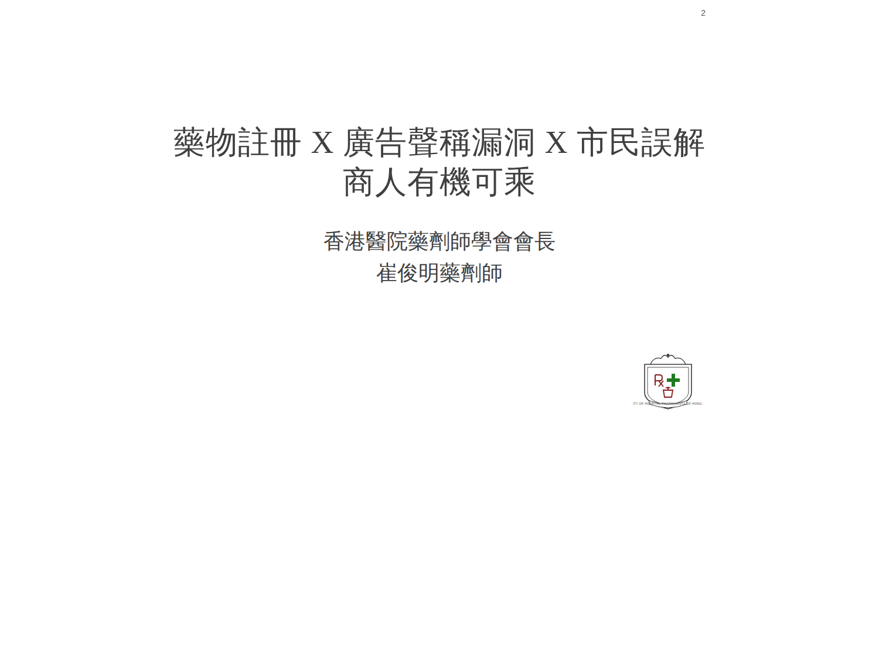2
藥物註冊 X 廣告聲稱漏洞 X 市民誤解
商人有機可乘
香港醫院藥劑師學會會長
崔俊明藥劑師
SOCIETY OF HOSPITAL PHARMACISTS OF HONG KONG